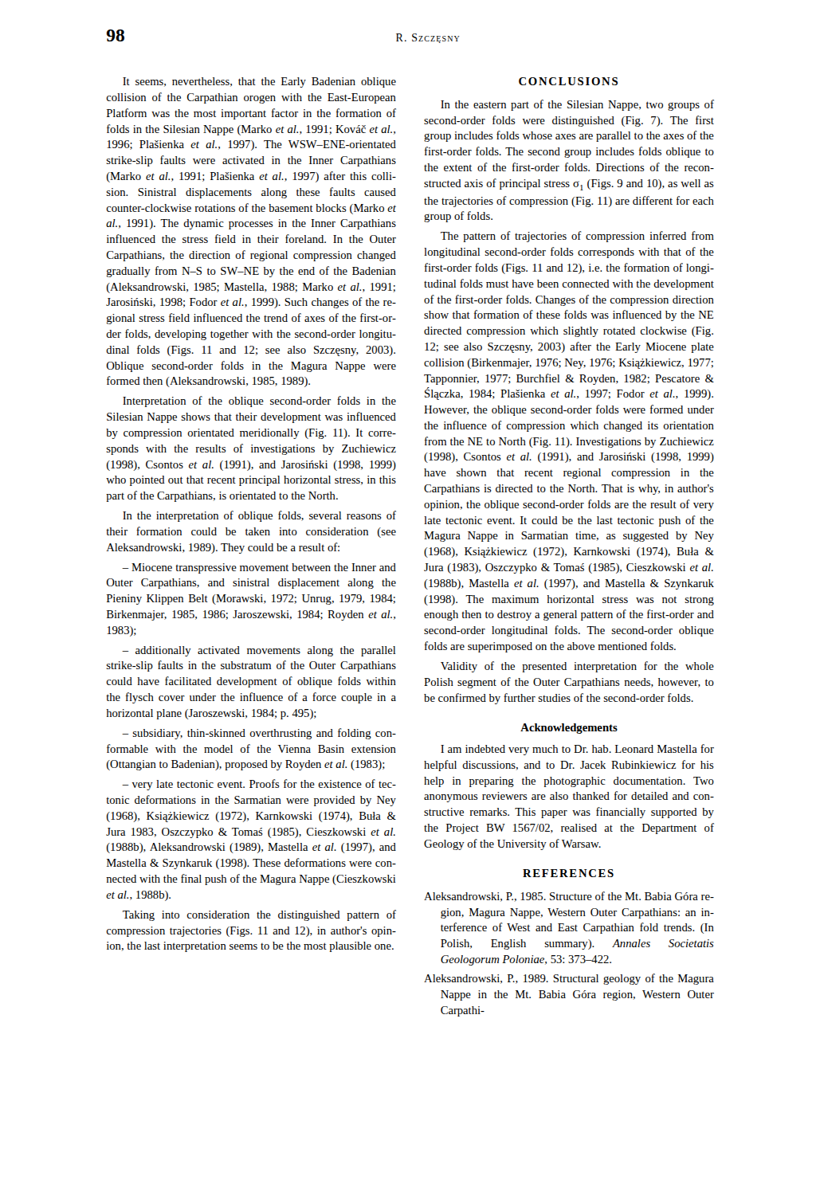98 R. Szczęsny
It seems, nevertheless, that the Early Badenian oblique collision of the Carpathian orogen with the East-European Platform was the most important factor in the formation of folds in the Silesian Nappe (Marko et al., 1991; Kováč et al., 1996; Plašienka et al., 1997). The WSW–ENE-orientated strike-slip faults were activated in the Inner Carpathians (Marko et al., 1991; Plašienka et al., 1997) after this collision. Sinistral displacements along these faults caused counter-clockwise rotations of the basement blocks (Marko et al., 1991). The dynamic processes in the Inner Carpathians influenced the stress field in their foreland. In the Outer Carpathians, the direction of regional compression changed gradually from N–S to SW–NE by the end of the Badenian (Aleksandrowski, 1985; Mastella, 1988; Marko et al., 1991; Jarosiński, 1998; Fodor et al., 1999). Such changes of the regional stress field influenced the trend of axes of the first-order folds, developing together with the second-order longitudinal folds (Figs. 11 and 12; see also Szczęsny, 2003). Oblique second-order folds in the Magura Nappe were formed then (Aleksandrowski, 1985, 1989).
Interpretation of the oblique second-order folds in the Silesian Nappe shows that their development was influenced by compression orientated meridionally (Fig. 11). It corresponds with the results of investigations by Zuchiewicz (1998), Csontos et al. (1991), and Jarosiński (1998, 1999) who pointed out that recent principal horizontal stress, in this part of the Carpathians, is orientated to the North.
In the interpretation of oblique folds, several reasons of their formation could be taken into consideration (see Aleksandrowski, 1989). They could be a result of:
– Miocene transpressive movement between the Inner and Outer Carpathians, and sinistral displacement along the Pieniny Klippen Belt (Morawski, 1972; Unrug, 1979, 1984; Birkenmajer, 1985, 1986; Jaroszewski, 1984; Royden et al., 1983);
– additionally activated movements along the parallel strike-slip faults in the substratum of the Outer Carpathians could have facilitated development of oblique folds within the flysch cover under the influence of a force couple in a horizontal plane (Jaroszewski, 1984; p. 495);
– subsidiary, thin-skinned overthrusting and folding conformable with the model of the Vienna Basin extension (Ottangian to Badenian), proposed by Royden et al. (1983);
– very late tectonic event. Proofs for the existence of tectonic deformations in the Sarmatian were provided by Ney (1968), Książkiewicz (1972), Karnkowski (1974), Buła & Jura 1983, Oszczypko & Tomaś (1985), Cieszkowski et al. (1988b), Aleksandrowski (1989), Mastella et al. (1997), and Mastella & Szynkaruk (1998). These deformations were connected with the final push of the Magura Nappe (Cieszkowski et al., 1988b).
Taking into consideration the distinguished pattern of compression trajectories (Figs. 11 and 12), in author's opinion, the last interpretation seems to be the most plausible one.
Conclusions
In the eastern part of the Silesian Nappe, two groups of second-order folds were distinguished (Fig. 7). The first group includes folds whose axes are parallel to the axes of the first-order folds. The second group includes folds oblique to the extent of the first-order folds. Directions of the reconstructed axis of principal stress σ1 (Figs. 9 and 10), as well as the trajectories of compression (Fig. 11) are different for each group of folds.
The pattern of trajectories of compression inferred from longitudinal second-order folds corresponds with that of the first-order folds (Figs. 11 and 12), i.e. the formation of longitudinal folds must have been connected with the development of the first-order folds. Changes of the compression direction show that formation of these folds was influenced by the NE directed compression which slightly rotated clockwise (Fig. 12; see also Szczęsny, 2003) after the Early Miocene plate collision (Birkenmajer, 1976; Ney, 1976; Książkiewicz, 1977; Tapponnier, 1977; Burchfiel & Royden, 1982; Pescatore & Ślączka, 1984; Plašienka et al., 1997; Fodor et al., 1999). However, the oblique second-order folds were formed under the influence of compression which changed its orientation from the NE to North (Fig. 11). Investigations by Zuchiewicz (1998), Csontos et al. (1991), and Jarosiński (1998, 1999) have shown that recent regional compression in the Carpathians is directed to the North. That is why, in author's opinion, the oblique second-order folds are the result of very late tectonic event. It could be the last tectonic push of the Magura Nappe in Sarmatian time, as suggested by Ney (1968), Książkiewicz (1972), Karnkowski (1974), Buła & Jura (1983), Oszczypko & Tomaś (1985), Cieszkowski et al. (1988b), Mastella et al. (1997), and Mastella & Szynkaruk (1998). The maximum horizontal stress was not strong enough then to destroy a general pattern of the first-order and second-order longitudinal folds. The second-order oblique folds are superimposed on the above mentioned folds.
Validity of the presented interpretation for the whole Polish segment of the Outer Carpathians needs, however, to be confirmed by further studies of the second-order folds.
Acknowledgements
I am indebted very much to Dr. hab. Leonard Mastella for helpful discussions, and to Dr. Jacek Rubinkiewicz for his help in preparing the photographic documentation. Two anonymous reviewers are also thanked for detailed and constructive remarks. This paper was financially supported by the Project BW 1567/02, realised at the Department of Geology of the University of Warsaw.
References
Aleksandrowski, P., 1985. Structure of the Mt. Babia Góra region, Magura Nappe, Western Outer Carpathians: an interference of West and East Carpathian fold trends. (In Polish, English summary). Annales Societatis Geologorum Poloniae, 53: 373–422.
Aleksandrowski, P., 1989. Structural geology of the Magura Nappe in the Mt. Babia Góra region, Western Outer Carpathi-